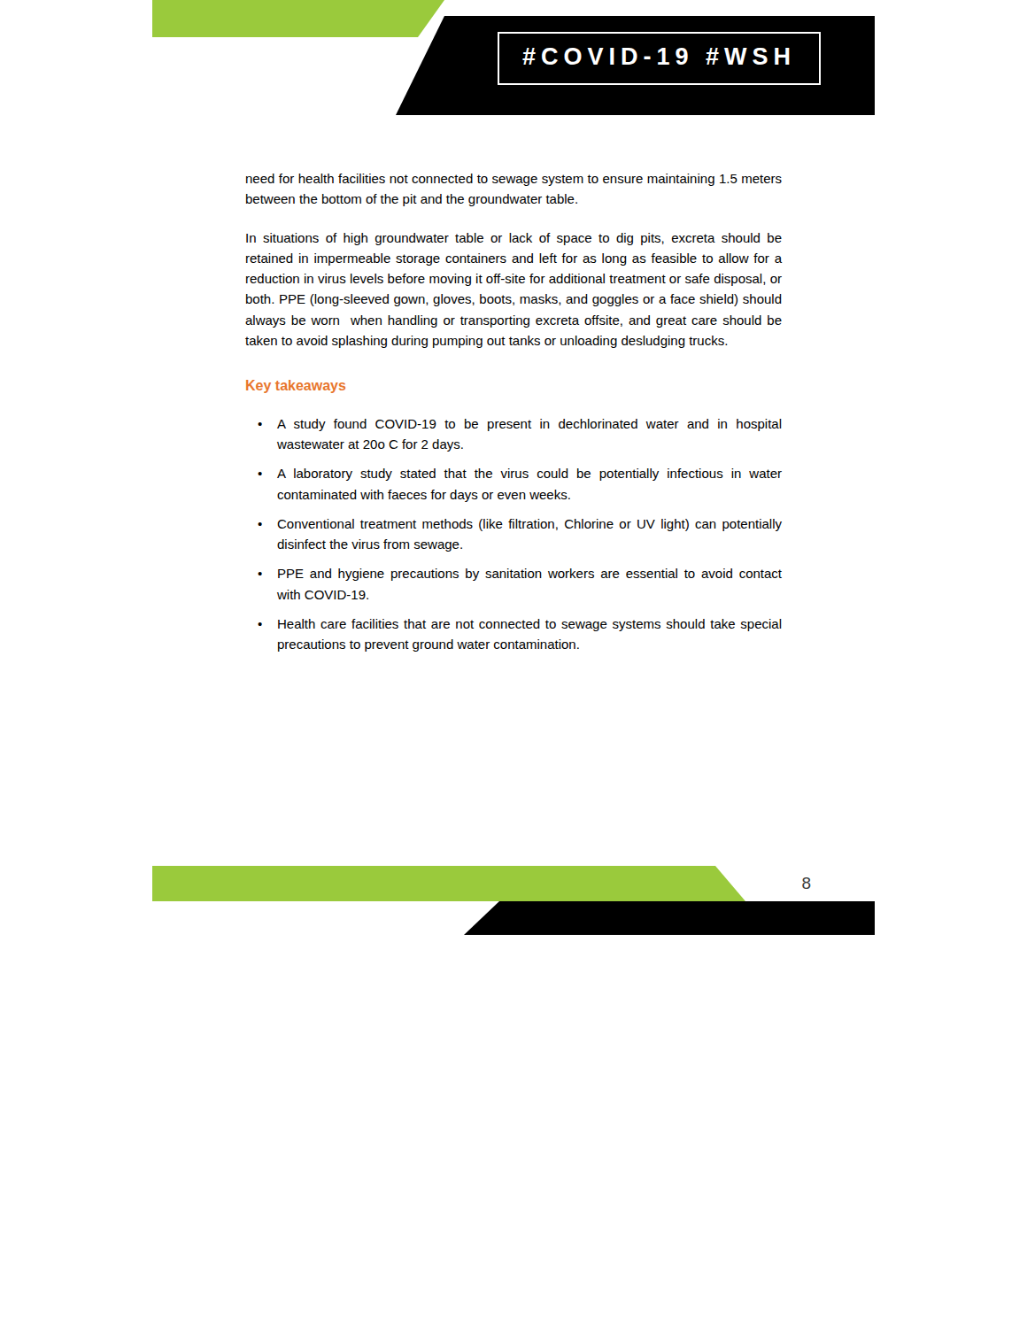#COVID-19 #WSH
need for health facilities not connected to sewage system to ensure maintaining 1.5 meters between the bottom of the pit and the groundwater table.
In situations of high groundwater table or lack of space to dig pits, excreta should be retained in impermeable storage containers and left for as long as feasible to allow for a reduction in virus levels before moving it off-site for additional treatment or safe disposal, or both. PPE (long-sleeved gown, gloves, boots, masks, and goggles or a face shield) should always be worn when handling or transporting excreta offsite, and great care should be taken to avoid splashing during pumping out tanks or unloading desludging trucks.
Key takeaways
A study found COVID-19 to be present in dechlorinated water and in hospital wastewater at 20o C for 2 days.
A laboratory study stated that the virus could be potentially infectious in water contaminated with faeces for days or even weeks.
Conventional treatment methods (like filtration, Chlorine or UV light) can potentially disinfect the virus from sewage.
PPE and hygiene precautions by sanitation workers are essential to avoid contact with COVID-19.
Health care facilities that are not connected to sewage systems should take special precautions to prevent ground water contamination.
8